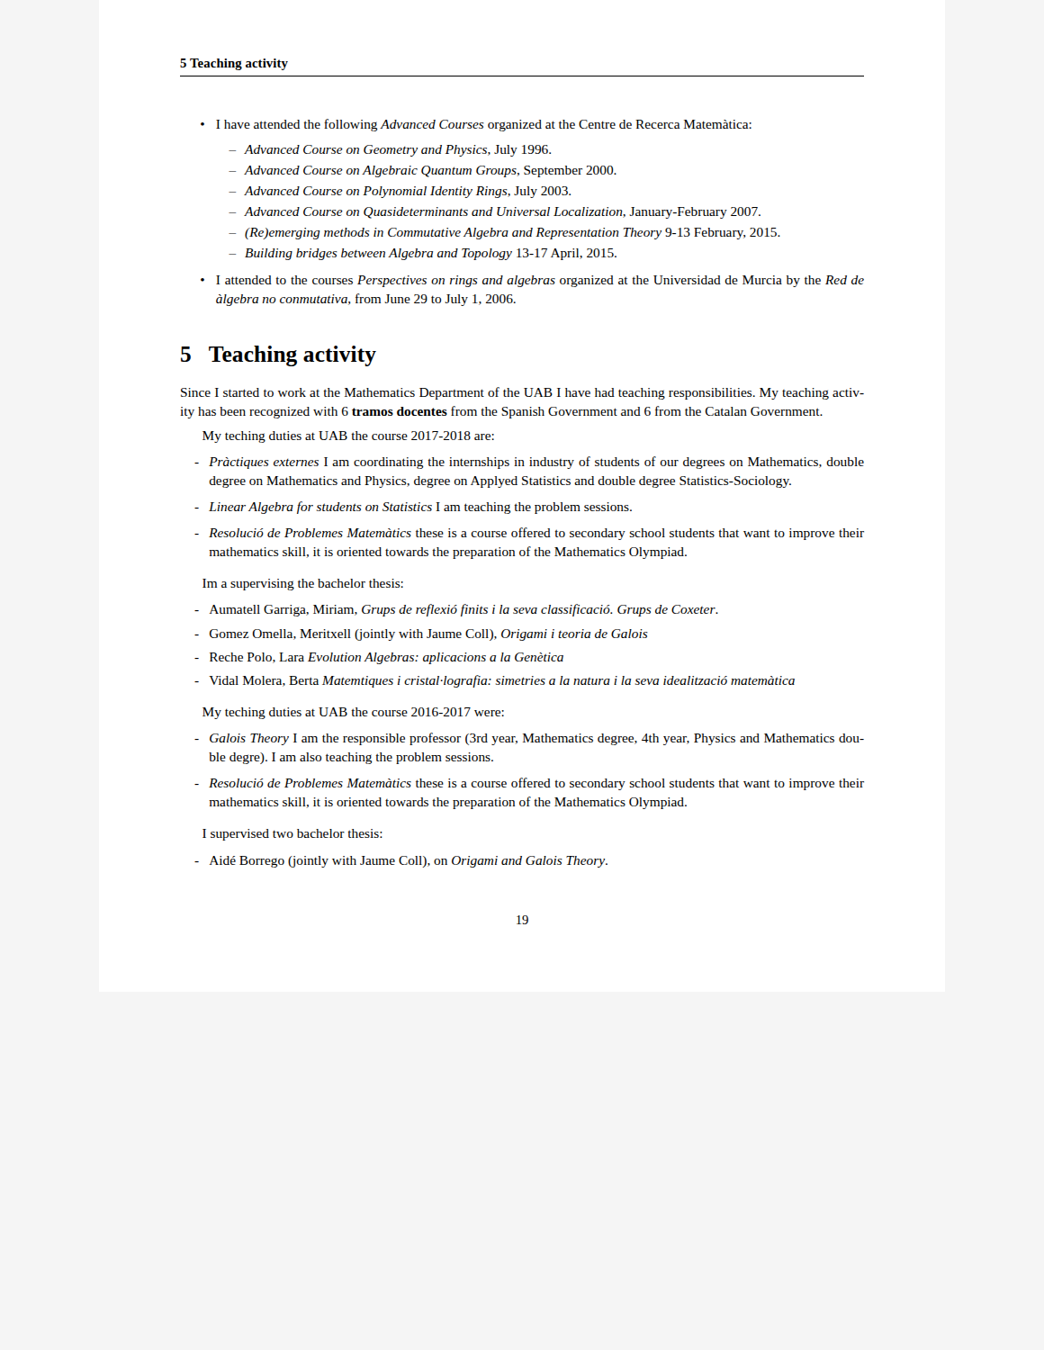5 Teaching activity
I have attended the following Advanced Courses organized at the Centre de Recerca Matemàtica:
Advanced Course on Geometry and Physics, July 1996.
Advanced Course on Algebraic Quantum Groups, September 2000.
Advanced Course on Polynomial Identity Rings, July 2003.
Advanced Course on Quasideterminants and Universal Localization, January-February 2007.
(Re)emerging methods in Commutative Algebra and Representation Theory 9-13 February, 2015.
Building bridges between Algebra and Topology 13-17 April, 2015.
I attended to the courses Perspectives on rings and algebras organized at the Universidad de Murcia by the Red de àlgebra no conmutativa, from June 29 to July 1, 2006.
5 Teaching activity
Since I started to work at the Mathematics Department of the UAB I have had teaching responsibilities. My teaching activity has been recognized with 6 tramos docentes from the Spanish Government and 6 from the Catalan Government.
My teching duties at UAB the course 2017-2018 are:
Pràctiques externes I am coordinating the internships in industry of students of our degrees on Mathematics, double degree on Mathematics and Physics, degree on Applyed Statistics and double degree Statistics-Sociology.
Linear Algebra for students on Statistics I am teaching the problem sessions.
Resolució de Problemes Matemàtics these is a course offered to secondary school students that want to improve their mathematics skill, it is oriented towards the preparation of the Mathematics Olympiad.
Im a supervising the bachelor thesis:
Aumatell Garriga, Miriam, Grups de reflexió finits i la seva classificació. Grups de Coxeter.
Gomez Omella, Meritxell (jointly with Jaume Coll), Origami i teoria de Galois
Reche Polo, Lara Evolution Algebras: aplicacions a la Genètica
Vidal Molera, Berta Matemtiques i cristal·lografia: simetries a la natura i la seva idealització matemàtica
My teching duties at UAB the course 2016-2017 were:
Galois Theory I am the responsible professor (3rd year, Mathematics degree, 4th year, Physics and Mathematics double degre). I am also teaching the problem sessions.
Resolució de Problemes Matemàtics these is a course offered to secondary school students that want to improve their mathematics skill, it is oriented towards the preparation of the Mathematics Olympiad.
I supervised two bachelor thesis:
Aidé Borrego (jointly with Jaume Coll), on Origami and Galois Theory.
19